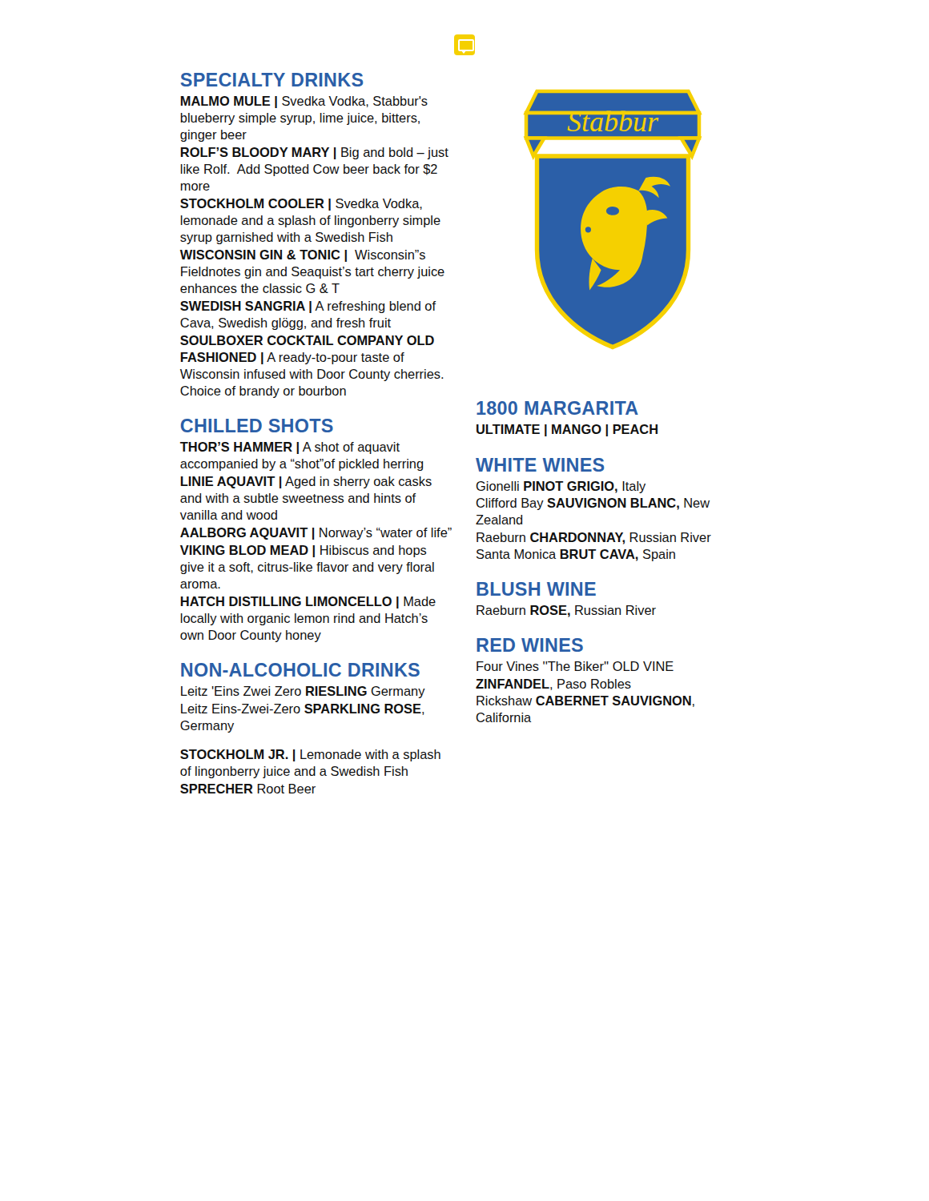SPECIALTY DRINKS
MALMO MULE | Svedka Vodka, Stabbur's blueberry simple syrup, lime juice, bitters, ginger beer
ROLF’S BLOODY MARY | Big and bold – just like Rolf. Add Spotted Cow beer back for $2 more
STOCKHOLM COOLER | Svedka Vodka, lemonade and a splash of lingonberry simple syrup garnished with a Swedish Fish
WISCONSIN GIN & TONIC | Wisconsin”s Fieldnotes gin and Seaquist’s tart cherry juice enhances the classic G & T
SWEDISH SANGRIA | A refreshing blend of Cava, Swedish glögg, and fresh fruit
SOULBOXER COCKTAIL COMPANY OLD FASHIONED | A ready-to-pour taste of Wisconsin infused with Door County cherries. Choice of brandy or bourbon
CHILLED SHOTS
THOR’S HAMMER | A shot of aquavit accompanied by a “shot”of pickled herring
LINIE AQUAVIT | Aged in sherry oak casks and with a subtle sweetness and hints of vanilla and wood
AALBORG AQUAVIT | Norway’s “water of life”
VIKING BLOD MEAD | Hibiscus and hops give it a soft, citrus-like flavor and very floral aroma.
HATCH DISTILLING LIMONCELLO | Made locally with organic lemon rind and Hatch’s own Door County honey
NON-ALCOHOLIC DRINKS
Leitz 'Eins Zwei Zero RIESLING Germany
Leitz Eins-Zwei-Zero SPARKLING ROSE, Germany
STOCKHOLM JR. | Lemonade with a splash of lingonberry juice and a Swedish Fish
SPRECHER Root Beer
Stabbur
1800 MARGARITA
ULTIMATE | MANGO | PEACH
WHITE WINES
Gionelli PINOT GRIGIO, Italy
Clifford Bay SAUVIGNON BLANC, New Zealand
Raeburn CHARDONNAY, Russian River
Santa Monica BRUT CAVA, Spain
BLUSH WINE
Raeburn ROSE, Russian River
RED WINES
Four Vines ''The Biker'' OLD VINE ZINFANDEL, Paso Robles
Rickshaw CABERNET SAUVIGNON, California